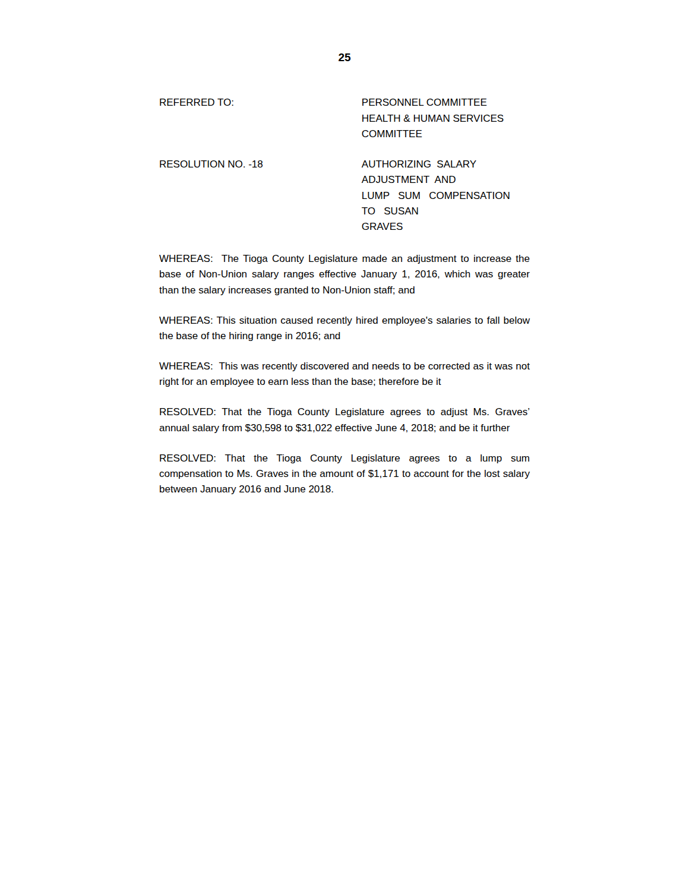25
REFERRED TO:
PERSONNEL COMMITTEE HEALTH & HUMAN SERVICES COMMITTEE
RESOLUTION NO. -18
AUTHORIZING SALARY ADJUSTMENT AND LUMP SUM COMPENSATION TO SUSAN GRAVES
WHEREAS: The Tioga County Legislature made an adjustment to increase the base of Non-Union salary ranges effective January 1, 2016, which was greater than the salary increases granted to Non-Union staff; and
WHEREAS: This situation caused recently hired employee's salaries to fall below the base of the hiring range in 2016; and
WHEREAS: This was recently discovered and needs to be corrected as it was not right for an employee to earn less than the base; therefore be it
RESOLVED: That the Tioga County Legislature agrees to adjust Ms. Graves’ annual salary from $30,598 to $31,022 effective June 4, 2018; and be it further
RESOLVED: That the Tioga County Legislature agrees to a lump sum compensation to Ms. Graves in the amount of $1,171 to account for the lost salary between January 2016 and June 2018.